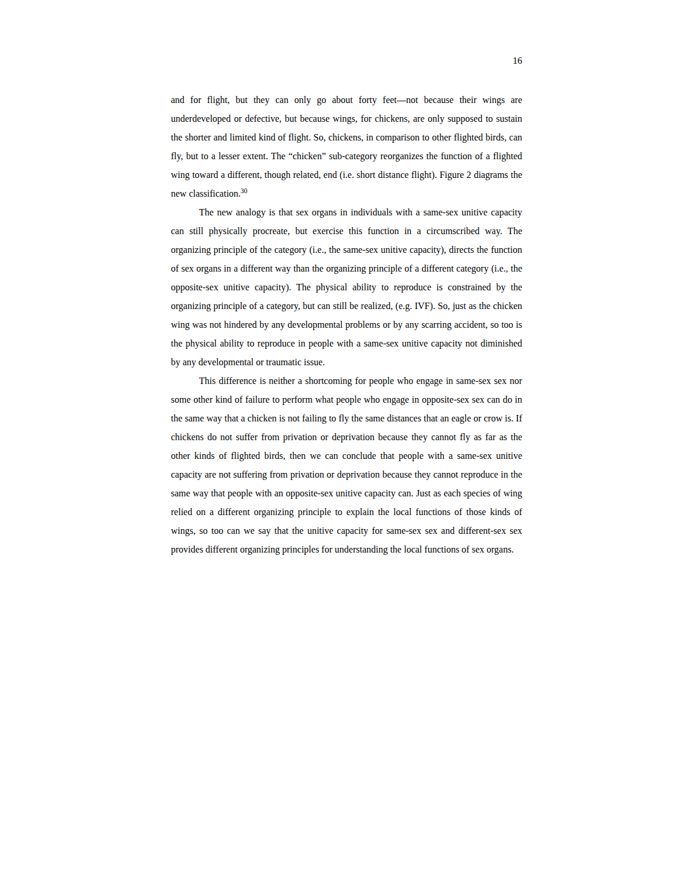16
and for flight, but they can only go about forty feet—not because their wings are underdeveloped or defective, but because wings, for chickens, are only supposed to sustain the shorter and limited kind of flight. So, chickens, in comparison to other flighted birds, can fly, but to a lesser extent. The “chicken” sub-category reorganizes the function of a flighted wing toward a different, though related, end (i.e. short distance flight). Figure 2 diagrams the new classification.30
The new analogy is that sex organs in individuals with a same-sex unitive capacity can still physically procreate, but exercise this function in a circumscribed way. The organizing principle of the category (i.e., the same-sex unitive capacity), directs the function of sex organs in a different way than the organizing principle of a different category (i.e., the opposite-sex unitive capacity). The physical ability to reproduce is constrained by the organizing principle of a category, but can still be realized, (e.g. IVF). So, just as the chicken wing was not hindered by any developmental problems or by any scarring accident, so too is the physical ability to reproduce in people with a same-sex unitive capacity not diminished by any developmental or traumatic issue.
This difference is neither a shortcoming for people who engage in same-sex sex nor some other kind of failure to perform what people who engage in opposite-sex sex can do in the same way that a chicken is not failing to fly the same distances that an eagle or crow is. If chickens do not suffer from privation or deprivation because they cannot fly as far as the other kinds of flighted birds, then we can conclude that people with a same-sex unitive capacity are not suffering from privation or deprivation because they cannot reproduce in the same way that people with an opposite-sex unitive capacity can. Just as each species of wing relied on a different organizing principle to explain the local functions of those kinds of wings, so too can we say that the unitive capacity for same-sex sex and different-sex sex provides different organizing principles for understanding the local functions of sex organs.